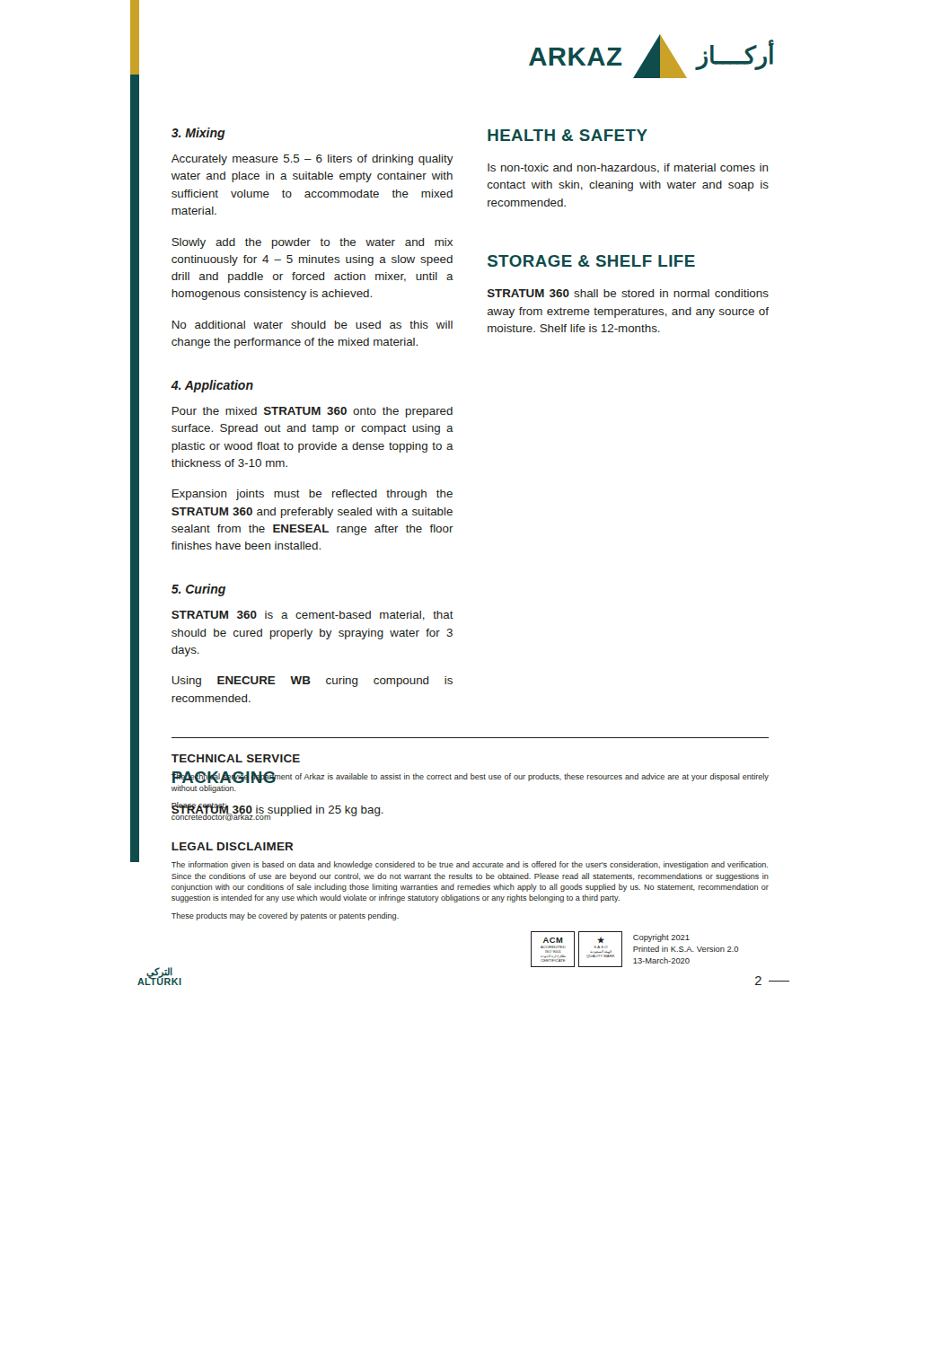ARKAZ أركــــاز
3. Mixing
Accurately measure 5.5 – 6 liters of drinking quality water and place in a suitable empty container with sufficient volume to accommodate the mixed material.
Slowly add the powder to the water and mix continuously for 4 – 5 minutes using a slow speed drill and paddle or forced action mixer, until a homogenous consistency is achieved.
No additional water should be used as this will change the performance of the mixed material.
4. Application
Pour the mixed STRATUM 360 onto the prepared surface. Spread out and tamp or compact using a plastic or wood float to provide a dense topping to a thickness of 3-10 mm.
Expansion joints must be reflected through the STRATUM 360 and preferably sealed with a suitable sealant from the ENESEAL range after the floor finishes have been installed.
5. Curing
STRATUM 360 is a cement-based material, that should be cured properly by spraying water for 3 days.
Using ENECURE WB curing compound is recommended.
PACKAGING
STRATUM 360 is supplied in 25 kg bag.
HEALTH & SAFETY
Is non-toxic and non-hazardous, if material comes in contact with skin, cleaning with water and soap is recommended.
STORAGE & SHELF LIFE
STRATUM 360 shall be stored in normal conditions away from extreme temperatures, and any source of moisture. Shelf life is 12-months.
TECHNICAL SERVICE
The technical service department of Arkaz is available to assist in the correct and best use of our products, these resources and advice are at your disposal entirely without obligation.
Please contact:
concretedoctor@arkaz.com
LEGAL DISCLAIMER
The information given is based on data and knowledge considered to be true and accurate and is offered for the user's consideration, investigation and verification. Since the conditions of use are beyond our control, we do not warrant the results to be obtained. Please read all statements, recommendations or suggestions in conjunction with our conditions of sale including those limiting warranties and remedies which apply to all goods supplied by us. No statement, recommendation or suggestion is intended for any use which would violate or infringe statutory obligations or any rights belonging to a third party.
These products may be covered by patents or patents pending.
ACM
ACCREDITED
ISO 9001
نظام إدارة الجودة
CERTIFICATE
★
S.A.S.O
الهيئة السعودية
QUALITY MARK
Copyright 2021
Printed in K.S.A. Version 2.0
13-March-2020
التركي
ALTURKI
2